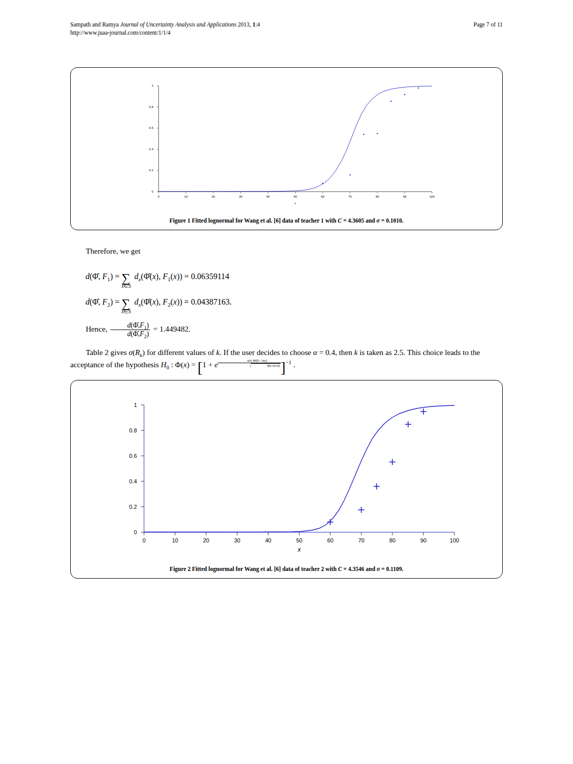Sampath and Ramya Journal of Uncertainty Analysis and Applications 2013, 1:4
http://www.juaa-journal.com/content/1/1/4
Page 7 of 11
0 0.2 0.4 0.6 0.8 1 0 10 20 30 40 50 60 70 80 90 100 x
Figure 1 Fitted lognormal for Wang et al. [6] data of teacher 1 with C = 4.3605 and σ = 0.1010.
Therefore, we get
d(Φ̂, F1) = ∑x∈S dx(Φ̂(x), F1(x)) = 0.06359114
d(Φ̂, F2) = ∑x∈S dx(Φ̂(x), F2(x)) = 0.04387163.
Hence, d(Φ̂,F1) d(Φ̂,F2) = 1.449482.
Table 2 gives σ(Rk) for different values of k. If the user decides to choose α = 0.4, then k is taken as 2.5. This choice leads to the acceptance of the hypothesis H0 : Φ(x) = [1 + eπ(4.3605− lnx)√3(0.1010)]−1 .
0 0.2 0.4 0.6 0.8 1 0 10 20 30 40 50 60 70 80 90 100 x
Figure 2 Fitted lognormal for Wang et al. [6] data of teacher 2 with C = 4.3546 and σ = 0.1109.